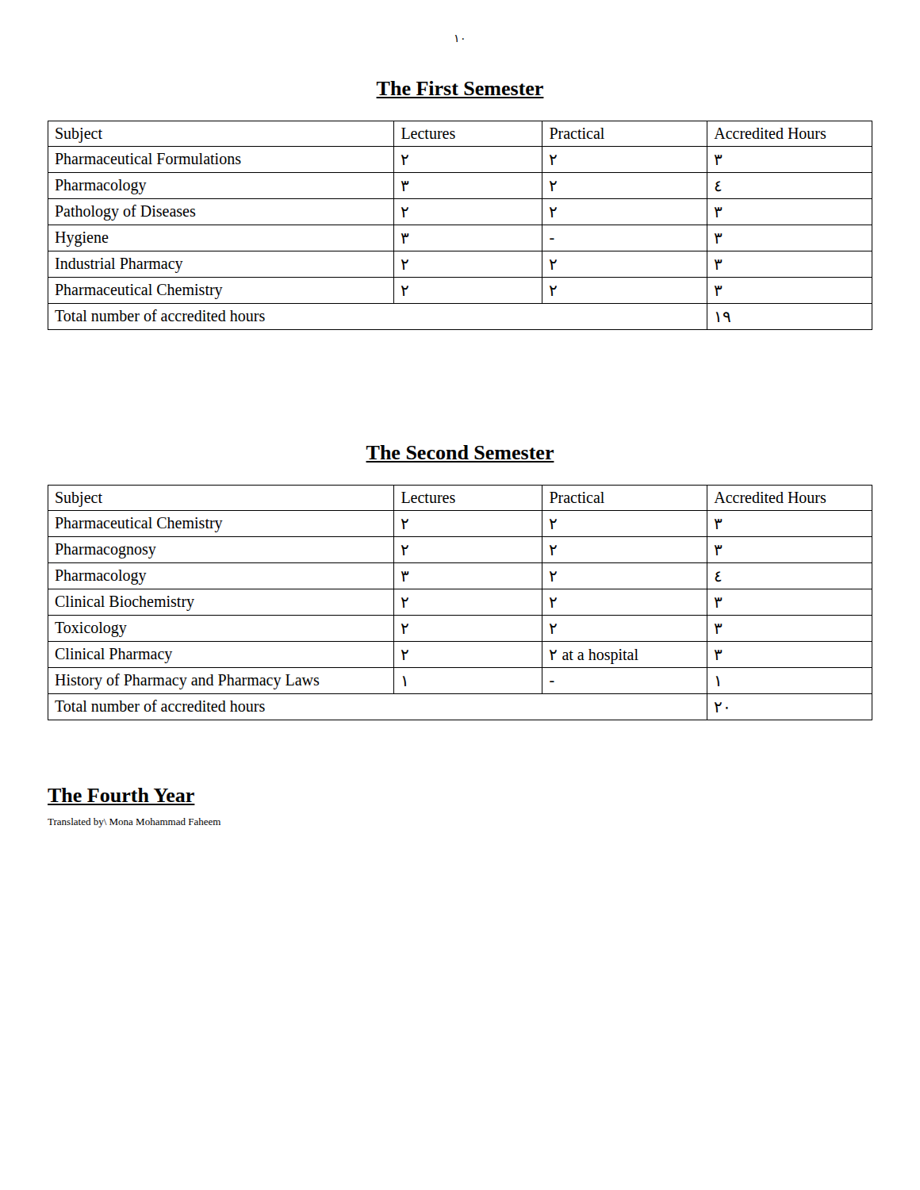١٠
The First Semester
| Subject | Lectures | Practical | Accredited Hours |
| --- | --- | --- | --- |
| Pharmaceutical Formulations | ٢ | ٢ | ٣ |
| Pharmacology | ٣ | ٢ | ٤ |
| Pathology of Diseases | ٢ | ٢ | ٣ |
| Hygiene | ٣ | - | ٣ |
| Industrial Pharmacy | ٢ | ٢ | ٣ |
| Pharmaceutical Chemistry | ٢ | ٢ | ٣ |
| Total number of accredited hours | ١٩ |
The Second Semester
| Subject | Lectures | Practical | Accredited Hours |
| --- | --- | --- | --- |
| Pharmaceutical Chemistry | ٢ | ٢ | ٣ |
| Pharmacognosy | ٢ | ٢ | ٣ |
| Pharmacology | ٣ | ٢ | ٤ |
| Clinical Biochemistry | ٢ | ٢ | ٣ |
| Toxicology | ٢ | ٢ | ٣ |
| Clinical Pharmacy | ٢ | ٢ at a hospital | ٣ |
| History of Pharmacy and Pharmacy Laws | ١ | - | ١ |
| Total number of accredited hours | ٢٠ |
The Fourth Year
Translated by\ Mona Mohammad Faheem